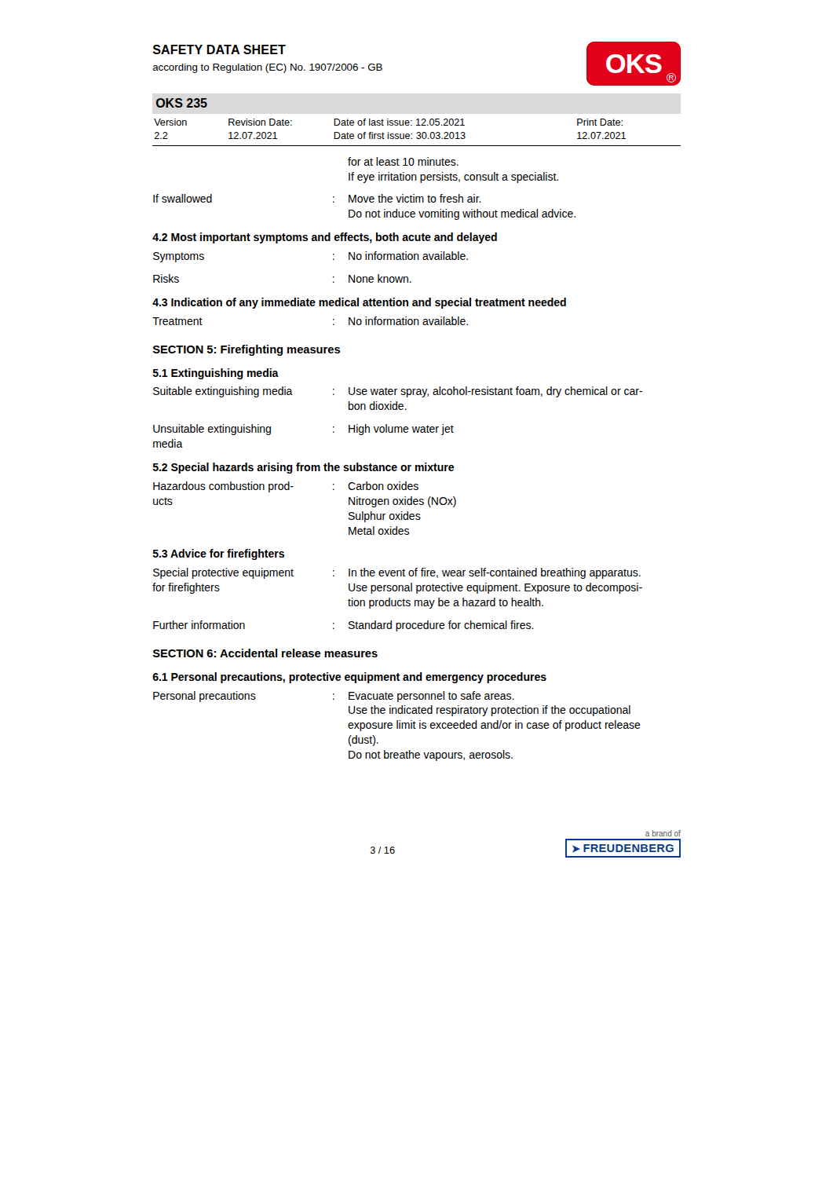SAFETY DATA SHEET
according to Regulation (EC) No. 1907/2006 - GB
OKS R
OKS 235
| Version 2.2 | Revision Date: 12.07.2021 | Date of last issue: 12.05.2021 Date of first issue: 30.03.2013 | Print Date: 12.07.2021 |
| | | for at least 10 minutes. If eye irritation persists, consult a specialist. |
| If swallowed | : | Move the victim to fresh air. Do not induce vomiting without medical advice. |
4.2 Most important symptoms and effects, both acute and delayed
| Symptoms | : | No information available. |
| Risks | : | None known. |
4.3 Indication of any immediate medical attention and special treatment needed
| Treatment | : | No information available. |
SECTION 5: Firefighting measures
5.1 Extinguishing media
| Suitable extinguishing media | : | Use water spray, alcohol-resistant foam, dry chemical or car- bon dioxide. |
| Unsuitable extinguishing media | : | High volume water jet |
5.2 Special hazards arising from the substance or mixture
| Hazardous combustion prod- ucts | : | Carbon oxides Nitrogen oxides (NOx) Sulphur oxides Metal oxides |
5.3 Advice for firefighters
| Special protective equipment for firefighters | : | In the event of fire, wear self-contained breathing apparatus. Use personal protective equipment. Exposure to decomposi- tion products may be a hazard to health. |
| Further information | : | Standard procedure for chemical fires. |
SECTION 6: Accidental release measures
6.1 Personal precautions, protective equipment and emergency procedures
| Personal precautions | : | Evacuate personnel to safe areas. Use the indicated respiratory protection if the occupational exposure limit is exceeded and/or in case of product release (dust). Do not breathe vapours, aerosols. |
3 / 16
a brand of ➤FREUDENBERG